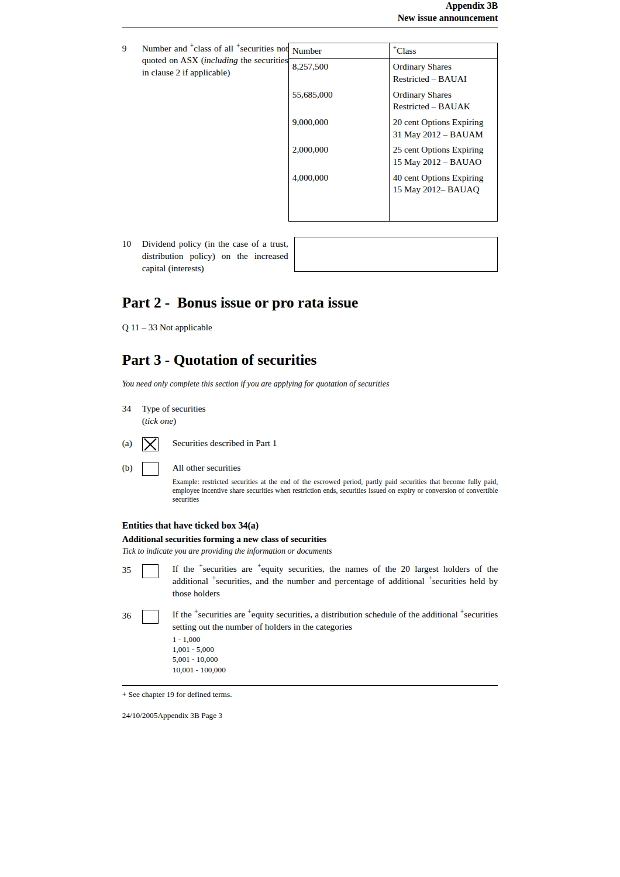Appendix 3B
New issue announcement
| 9 | Number and + class of all + securities not quoted on ASX ( including the securities in clause 2 if applicable) | / Number / + Class / / 8,257,500 / Ordinary Shares Restricted – BAUAI / / 55,685,000 / Ordinary Shares Restricted – BAUAK / / 9,000,000 / 20 cent Options Expiring 31 May 2012 – BAUAM / / 2,000,000 / 25 cent Options Expiring 15 May 2012 – BAUAO / / 4,000,000 / 40 cent Options Expiring 15 May 2012– BAUAQ / |
| 10 | Dividend policy (in the case of a trust, distribution policy) on the increased capital (interests) | |
Part 2 - Bonus issue or pro rata issue
Q 11 – 33 Not applicable
Part 3 - Quotation of securities
You need only complete this section if you are applying for quotation of securities
| 34 | Type of securities ( tick one ) |
| (a) | | Securities described in Part 1 |
| (b) | | All other securities Example: restricted securities at the end of the escrowed period, partly paid securities that become fully paid, employee incentive share securities when restriction ends, securities issued on expiry or conversion of convertible securities |
Entities that have ticked box 34(a)
Additional securities forming a new class of securities
Tick to indicate you are providing the information or documents
| 35 | | If the + securities are + equity securities, the names of the 20 largest holders of the additional + securities, and the number and percentage of additional + securities held by those holders |
| 36 | | If the + securities are + equity securities, a distribution schedule of the additional + securities setting out the number of holders in the categories 1 - 1,000 1,001 - 5,000 5,001 - 10,000 10,001 - 100,000 |
+ See chapter 19 for defined terms.
24/10/2005Appendix 3B Page 3